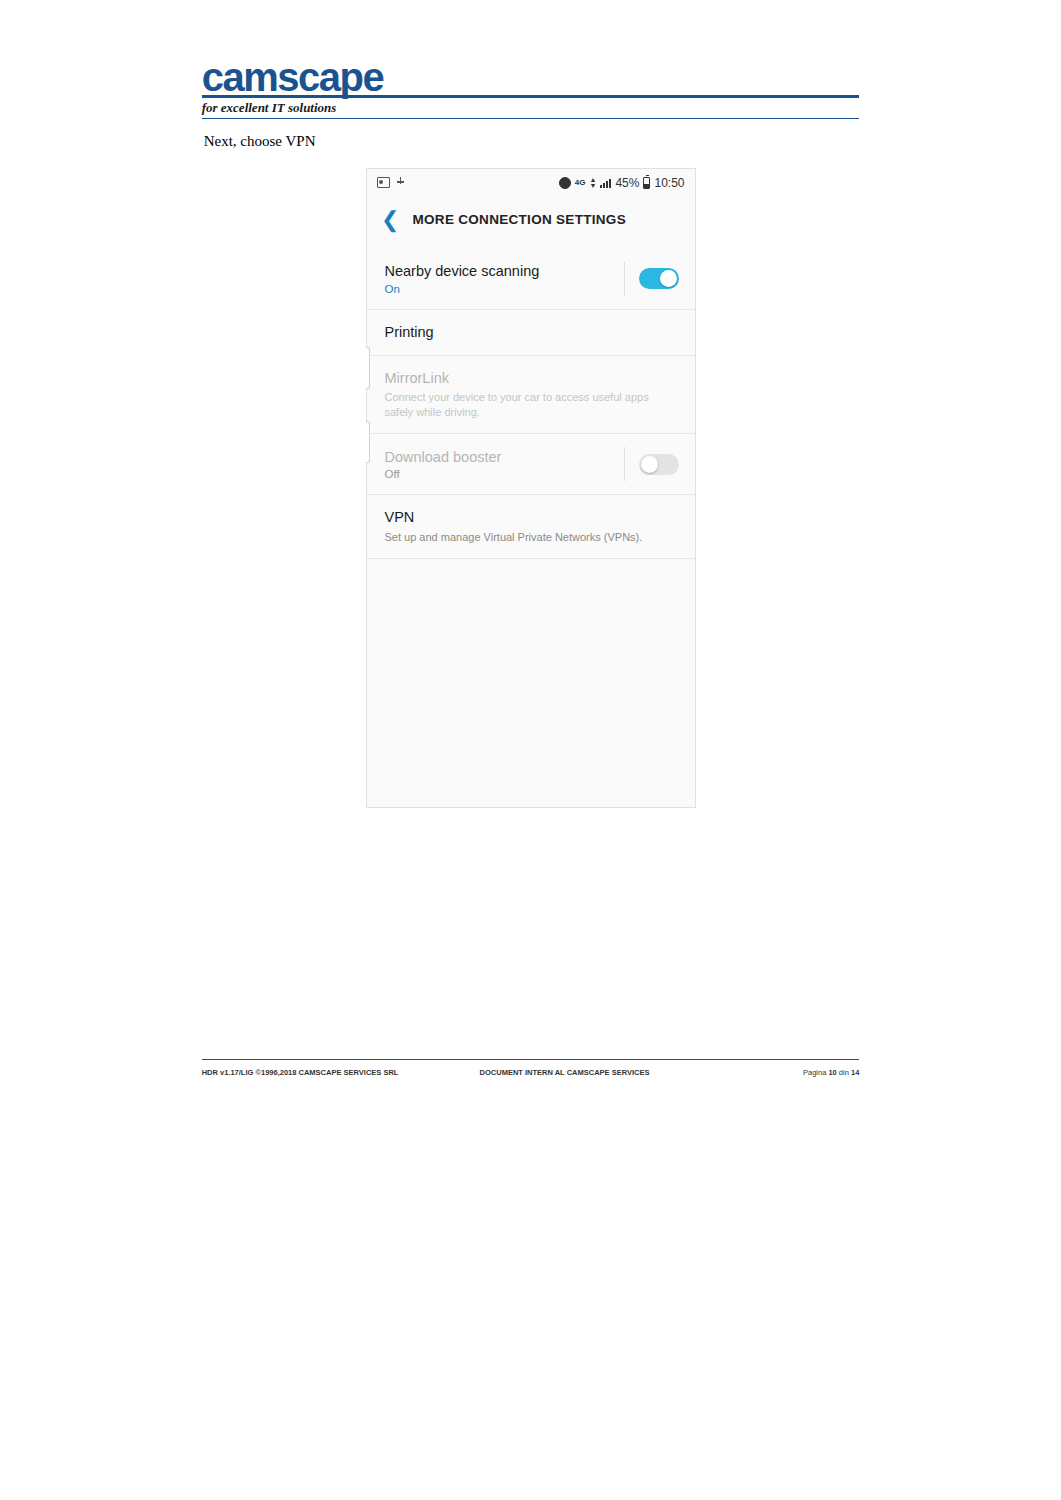camscape
for excellent IT solutions
Next, choose VPN
4G ▲
▼ 45% 10:50
❮ MORE CONNECTION SETTINGS
Nearby device scanning
On
Printing
MirrorLink
Connect your device to your car to access useful apps safely while driving.
Download booster
Off
VPN
Set up and manage Virtual Private Networks (VPNs).
HDR v1.17/LIG ©1996,2018 CAMSCAPE SERVICES SRL
DOCUMENT INTERN AL CAMSCAPE SERVICES
Pagina 10 din 14